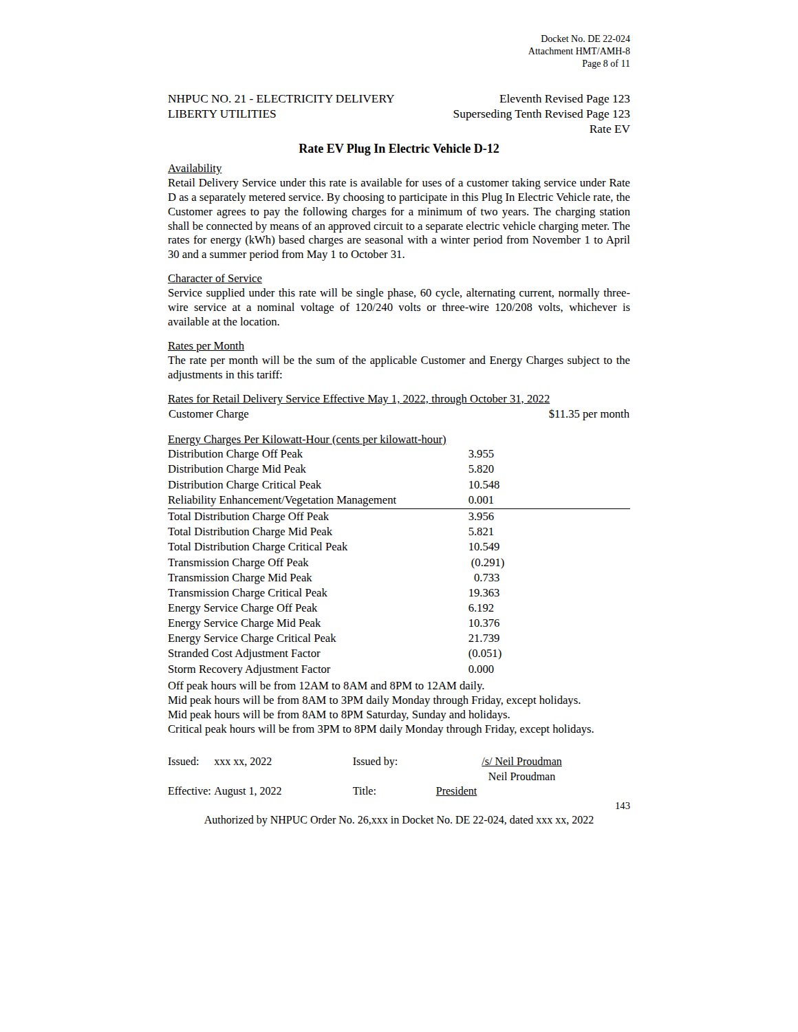Docket No. DE 22-024
Attachment HMT/AMH-8
Page 8 of 11
| NHPUC NO. 21 - ELECTRICITY DELIVERY LIBERTY UTILITIES | Eleventh Revised Page 123 Superseding Tenth Revised Page 123 Rate EV |
Rate EV Plug In Electric Vehicle D-12
Availability
Retail Delivery Service under this rate is available for uses of a customer taking service under Rate D as a separately metered service. By choosing to participate in this Plug In Electric Vehicle rate, the Customer agrees to pay the following charges for a minimum of two years. The charging station shall be connected by means of an approved circuit to a separate electric vehicle charging meter. The rates for energy (kWh) based charges are seasonal with a winter period from November 1 to April 30 and a summer period from May 1 to October 31.
Character of Service
Service supplied under this rate will be single phase, 60 cycle, alternating current, normally three-wire service at a nominal voltage of 120/240 volts or three-wire 120/208 volts, whichever is available at the location.
Rates per Month
The rate per month will be the sum of the applicable Customer and Energy Charges subject to the adjustments in this tariff:
Rates for Retail Delivery Service Effective May 1, 2022, through October 31, 2022
| Customer Charge | $11.35 per month |
Energy Charges Per Kilowatt-Hour (cents per kilowatt-hour)
| Distribution Charge Off Peak | 3.955 |
| Distribution Charge Mid Peak | 5.820 |
| Distribution Charge Critical Peak | 10.548 |
| Reliability Enhancement/Vegetation Management | 0.001 |
| Total Distribution Charge Off Peak | 3.956 |
| Total Distribution Charge Mid Peak | 5.821 |
| Total Distribution Charge Critical Peak | 10.549 |
| Transmission Charge Off Peak | (0.291) |
| Transmission Charge Mid Peak | 0.733 |
| Transmission Charge Critical Peak | 19.363 |
| Energy Service Charge Off Peak | 6.192 |
| Energy Service Charge Mid Peak | 10.376 |
| Energy Service Charge Critical Peak | 21.739 |
| Stranded Cost Adjustment Factor | (0.051) |
| Storm Recovery Adjustment Factor | 0.000 |
Off peak hours will be from 12AM to 8AM and 8PM to 12AM daily.
Mid peak hours will be from 8AM to 3PM daily Monday through Friday, except holidays.
Mid peak hours will be from 8AM to 8PM Saturday, Sunday and holidays.
Critical peak hours will be from 3PM to 8PM daily Monday through Friday, except holidays.
| Issued: | xxx xx, 2022 | Issued by: | /s/ Neil Proudman |
| | | | Neil Proudman |
| Effective: | August 1, 2022 | Title: | President |
143
Authorized by NHPUC Order No. 26,xxx in Docket No. DE 22-024, dated xxx xx, 2022